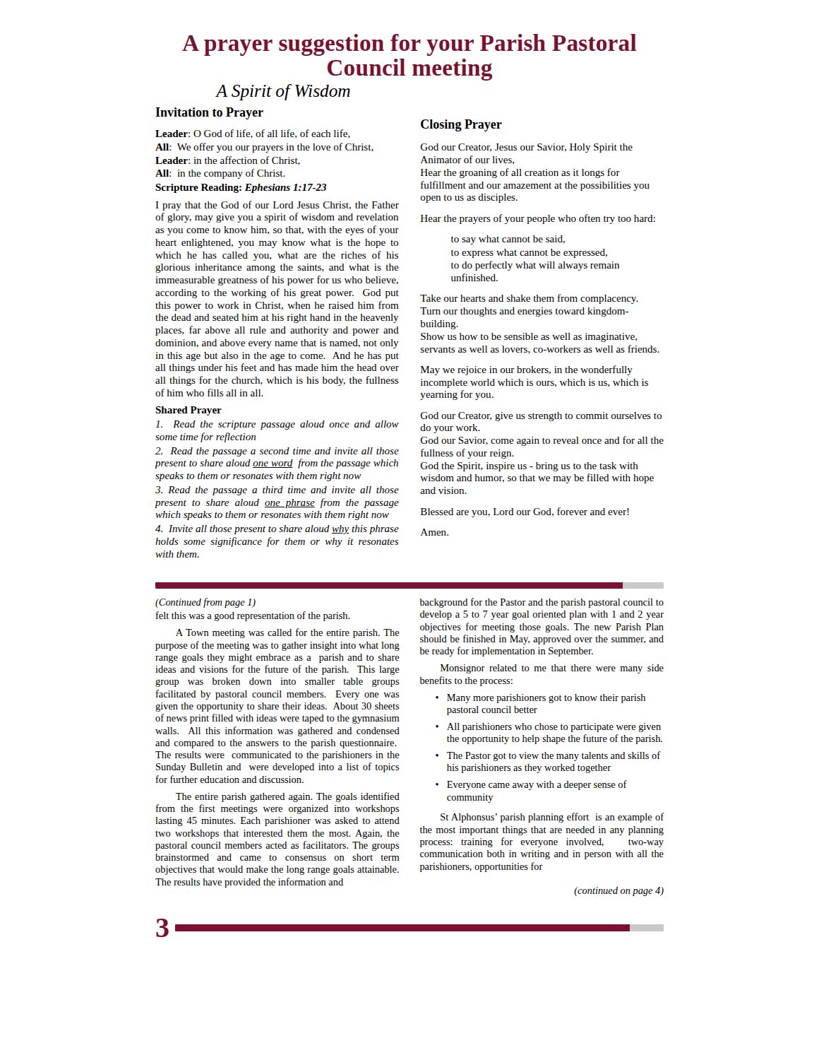A prayer suggestion for your Parish Pastoral Council meeting
A Spirit of Wisdom
Invitation to Prayer
Leader: O God of life, of all life, of each life,
All: We offer you our prayers in the love of Christ,
Leader: in the affection of Christ,
All: in the company of Christ.
Scripture Reading: Ephesians 1:17-23
I pray that the God of our Lord Jesus Christ, the Father of glory, may give you a spirit of wisdom and revelation as you come to know him, so that, with the eyes of your heart enlightened, you may know what is the hope to which he has called you, what are the riches of his glorious inheritance among the saints, and what is the immeasurable greatness of his power for us who believe, according to the working of his great power. God put this power to work in Christ, when he raised him from the dead and seated him at his right hand in the heavenly places, far above all rule and authority and power and dominion, and above every name that is named, not only in this age but also in the age to come. And he has put all things under his feet and has made him the head over all things for the church, which is his body, the fullness of him who fills all in all.
Shared Prayer
1. Read the scripture passage aloud once and allow some time for reflection
2. Read the passage a second time and invite all those present to share aloud one word from the passage which speaks to them or resonates with them right now
3. Read the passage a third time and invite all those present to share aloud one phrase from the passage which speaks to them or resonates with them right now
4. Invite all those present to share aloud why this phrase holds some significance for them or why it resonates with them.
Closing Prayer
God our Creator, Jesus our Savior, Holy Spirit the Animator of our lives,
Hear the groaning of all creation as it longs for fulfillment and our amazement at the possibilities you open to us as disciples.
Hear the prayers of your people who often try too hard:
to say what cannot be said,
to express what cannot be expressed,
to do perfectly what will always remain unfinished.
Take our hearts and shake them from complacency.
Turn our thoughts and energies toward kingdom-building.
Show us how to be sensible as well as imaginative, servants as well as lovers, co-workers as well as friends.
May we rejoice in our brokers, in the wonderfully incomplete world which is ours, which is us, which is yearning for you.
God our Creator, give us strength to commit ourselves to do your work.
God our Savior, come again to reveal once and for all the fullness of your reign.
God the Spirit, inspire us - bring us to the task with wisdom and humor, so that we may be filled with hope and vision.
Blessed are you, Lord our God, forever and ever!
Amen.
(Continued from page 1)
felt this was a good representation of the parish.
A Town meeting was called for the entire parish. The purpose of the meeting was to gather insight into what long range goals they might embrace as a parish and to share ideas and visions for the future of the parish. This large group was broken down into smaller table groups facilitated by pastoral council members. Every one was given the opportunity to share their ideas. About 30 sheets of news print filled with ideas were taped to the gymnasium walls. All this information was gathered and condensed and compared to the answers to the parish questionnaire. The results were communicated to the parishioners in the Sunday Bulletin and were developed into a list of topics for further education and discussion.
The entire parish gathered again. The goals identified from the first meetings were organized into workshops lasting 45 minutes. Each parishioner was asked to attend two workshops that interested them the most. Again, the pastoral council members acted as facilitators. The groups brainstormed and came to consensus on short term objectives that would make the long range goals attainable. The results have provided the information and
background for the Pastor and the parish pastoral council to develop a 5 to 7 year goal oriented plan with 1 and 2 year objectives for meeting those goals. The new Parish Plan should be finished in May, approved over the summer, and be ready for implementation in September.
Monsignor related to me that there were many side benefits to the process:
Many more parishioners got to know their parish pastoral council better
All parishioners who chose to participate were given the opportunity to help shape the future of the parish.
The Pastor got to view the many talents and skills of his parishioners as they worked together
Everyone came away with a deeper sense of community
St Alphonsus’ parish planning effort is an example of the most important things that are needed in any planning process: training for everyone involved, two-way communication both in writing and in person with all the parishioners, opportunities for
(continued on page 4)
3